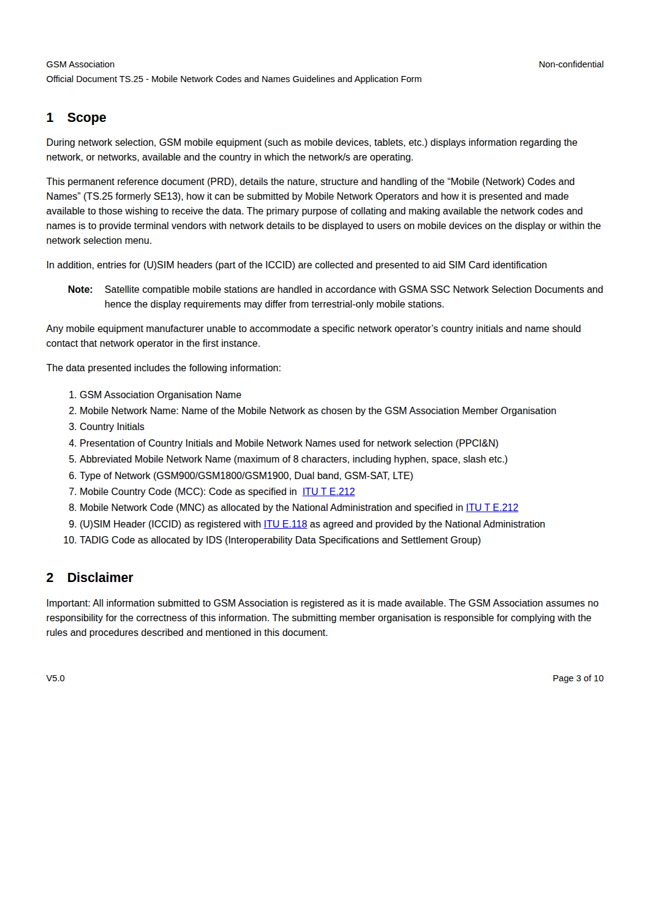GSM Association
Non-confidential
Official Document TS.25 - Mobile Network Codes and Names Guidelines and Application Form
1 Scope
During network selection, GSM mobile equipment (such as mobile devices, tablets, etc.) displays information regarding the network, or networks, available and the country in which the network/s are operating.
This permanent reference document (PRD), details the nature, structure and handling of the “Mobile (Network) Codes and Names” (TS.25 formerly SE13), how it can be submitted by Mobile Network Operators and how it is presented and made available to those wishing to receive the data. The primary purpose of collating and making available the network codes and names is to provide terminal vendors with network details to be displayed to users on mobile devices on the display or within the network selection menu.
In addition, entries for (U)SIM headers (part of the ICCID) are collected and presented to aid SIM Card identification
Note:
Satellite compatible mobile stations are handled in accordance with GSMA SSC Network Selection Documents and hence the display requirements may differ from terrestrial-only mobile stations.
Any mobile equipment manufacturer unable to accommodate a specific network operator’s country initials and name should contact that network operator in the first instance.
The data presented includes the following information:
GSM Association Organisation Name
Mobile Network Name: Name of the Mobile Network as chosen by the GSM Association Member Organisation
Country Initials
Presentation of Country Initials and Mobile Network Names used for network selection (PPCI&N)
Abbreviated Mobile Network Name (maximum of 8 characters, including hyphen, space, slash etc.)
Type of Network (GSM900/GSM1800/GSM1900, Dual band, GSM-SAT, LTE)
Mobile Country Code (MCC): Code as specified in ITU T E.212
Mobile Network Code (MNC) as allocated by the National Administration and specified in ITU T E.212
(U)SIM Header (ICCID) as registered with ITU E.118 as agreed and provided by the National Administration
TADIG Code as allocated by IDS (Interoperability Data Specifications and Settlement Group)
2 Disclaimer
Important: All information submitted to GSM Association is registered as it is made available. The GSM Association assumes no responsibility for the correctness of this information. The submitting member organisation is responsible for complying with the rules and procedures described and mentioned in this document.
V5.0
Page 3 of 10